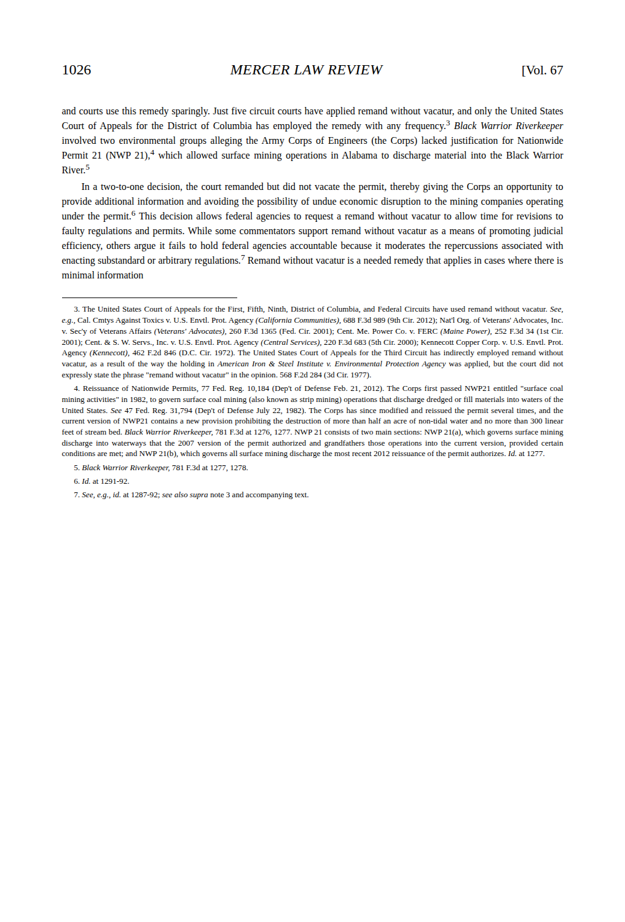1026 MERCER LAW REVIEW [Vol. 67
and courts use this remedy sparingly. Just five circuit courts have applied remand without vacatur, and only the United States Court of Appeals for the District of Columbia has employed the remedy with any frequency.3 Black Warrior Riverkeeper involved two environmental groups alleging the Army Corps of Engineers (the Corps) lacked justification for Nationwide Permit 21 (NWP 21),4 which allowed surface mining operations in Alabama to discharge material into the Black Warrior River.5
In a two-to-one decision, the court remanded but did not vacate the permit, thereby giving the Corps an opportunity to provide additional information and avoiding the possibility of undue economic disruption to the mining companies operating under the permit.6 This decision allows federal agencies to request a remand without vacatur to allow time for revisions to faulty regulations and permits. While some commentators support remand without vacatur as a means of promoting judicial efficiency, others argue it fails to hold federal agencies accountable because it moderates the repercussions associated with enacting substandard or arbitrary regulations.7 Remand without vacatur is a needed remedy that applies in cases where there is minimal information
3. The United States Court of Appeals for the First, Fifth, Ninth, District of Columbia, and Federal Circuits have used remand without vacatur. See, e.g., Cal. Cmtys Against Toxics v. U.S. Envtl. Prot. Agency (California Communities), 688 F.3d 989 (9th Cir. 2012); Nat'l Org. of Veterans' Advocates, Inc. v. Sec'y of Veterans Affairs (Veterans' Advocates), 260 F.3d 1365 (Fed. Cir. 2001); Cent. Me. Power Co. v. FERC (Maine Power), 252 F.3d 34 (1st Cir. 2001); Cent. & S. W. Servs., Inc. v. U.S. Envtl. Prot. Agency (Central Services), 220 F.3d 683 (5th Cir. 2000); Kennecott Copper Corp. v. U.S. Envtl. Prot. Agency (Kennecott), 462 F.2d 846 (D.C. Cir. 1972). The United States Court of Appeals for the Third Circuit has indirectly employed remand without vacatur, as a result of the way the holding in American Iron & Steel Institute v. Environmental Protection Agency was applied, but the court did not expressly state the phrase "remand without vacatur" in the opinion. 568 F.2d 284 (3d Cir. 1977).
4. Reissuance of Nationwide Permits, 77 Fed. Reg. 10,184 (Dep't of Defense Feb. 21, 2012). The Corps first passed NWP21 entitled "surface coal mining activities" in 1982, to govern surface coal mining (also known as strip mining) operations that discharge dredged or fill materials into waters of the United States. See 47 Fed. Reg. 31,794 (Dep't of Defense July 22, 1982). The Corps has since modified and reissued the permit several times, and the current version of NWP21 contains a new provision prohibiting the destruction of more than half an acre of non-tidal water and no more than 300 linear feet of stream bed. Black Warrior Riverkeeper, 781 F.3d at 1276, 1277. NWP 21 consists of two main sections: NWP 21(a), which governs surface mining discharge into waterways that the 2007 version of the permit authorized and grandfathers those operations into the current version, provided certain conditions are met; and NWP 21(b), which governs all surface mining discharge the most recent 2012 reissuance of the permit authorizes. Id. at 1277.
5. Black Warrior Riverkeeper, 781 F.3d at 1277, 1278.
6. Id. at 1291-92.
7. See, e.g., id. at 1287-92; see also supra note 3 and accompanying text.